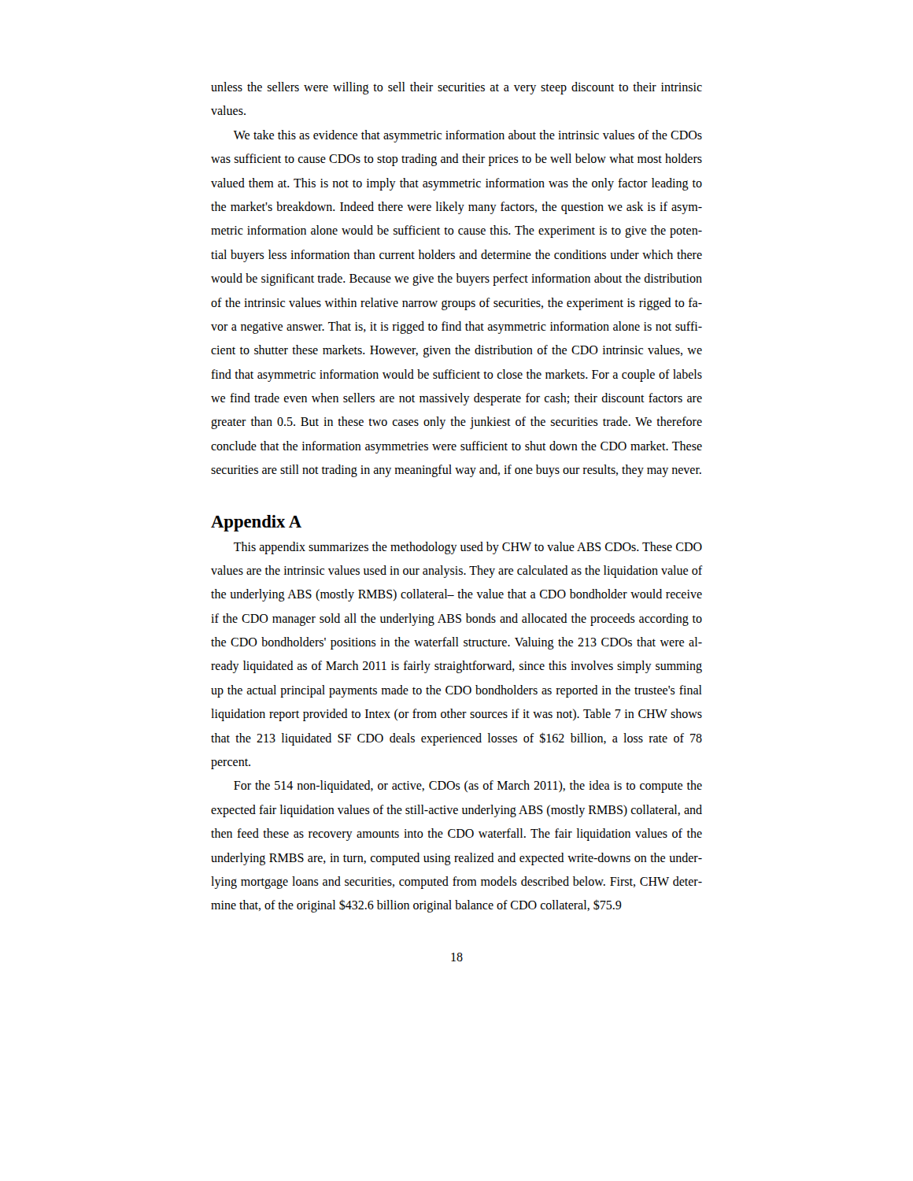unless the sellers were willing to sell their securities at a very steep discount to their intrinsic values.
We take this as evidence that asymmetric information about the intrinsic values of the CDOs was sufficient to cause CDOs to stop trading and their prices to be well below what most holders valued them at. This is not to imply that asymmetric information was the only factor leading to the market's breakdown. Indeed there were likely many factors, the question we ask is if asymmetric information alone would be sufficient to cause this. The experiment is to give the potential buyers less information than current holders and determine the conditions under which there would be significant trade. Because we give the buyers perfect information about the distribution of the intrinsic values within relative narrow groups of securities, the experiment is rigged to favor a negative answer. That is, it is rigged to find that asymmetric information alone is not sufficient to shutter these markets. However, given the distribution of the CDO intrinsic values, we find that asymmetric information would be sufficient to close the markets. For a couple of labels we find trade even when sellers are not massively desperate for cash; their discount factors are greater than 0.5. But in these two cases only the junkiest of the securities trade. We therefore conclude that the information asymmetries were sufficient to shut down the CDO market. These securities are still not trading in any meaningful way and, if one buys our results, they may never.
Appendix A
This appendix summarizes the methodology used by CHW to value ABS CDOs. These CDO values are the intrinsic values used in our analysis. They are calculated as the liquidation value of the underlying ABS (mostly RMBS) collateral– the value that a CDO bondholder would receive if the CDO manager sold all the underlying ABS bonds and allocated the proceeds according to the CDO bondholders' positions in the waterfall structure. Valuing the 213 CDOs that were already liquidated as of March 2011 is fairly straightforward, since this involves simply summing up the actual principal payments made to the CDO bondholders as reported in the trustee's final liquidation report provided to Intex (or from other sources if it was not). Table 7 in CHW shows that the 213 liquidated SF CDO deals experienced losses of $162 billion, a loss rate of 78 percent.
For the 514 non-liquidated, or active, CDOs (as of March 2011), the idea is to compute the expected fair liquidation values of the still-active underlying ABS (mostly RMBS) collateral, and then feed these as recovery amounts into the CDO waterfall. The fair liquidation values of the underlying RMBS are, in turn, computed using realized and expected write-downs on the underlying mortgage loans and securities, computed from models described below. First, CHW determine that, of the original $432.6 billion original balance of CDO collateral, $75.9
18